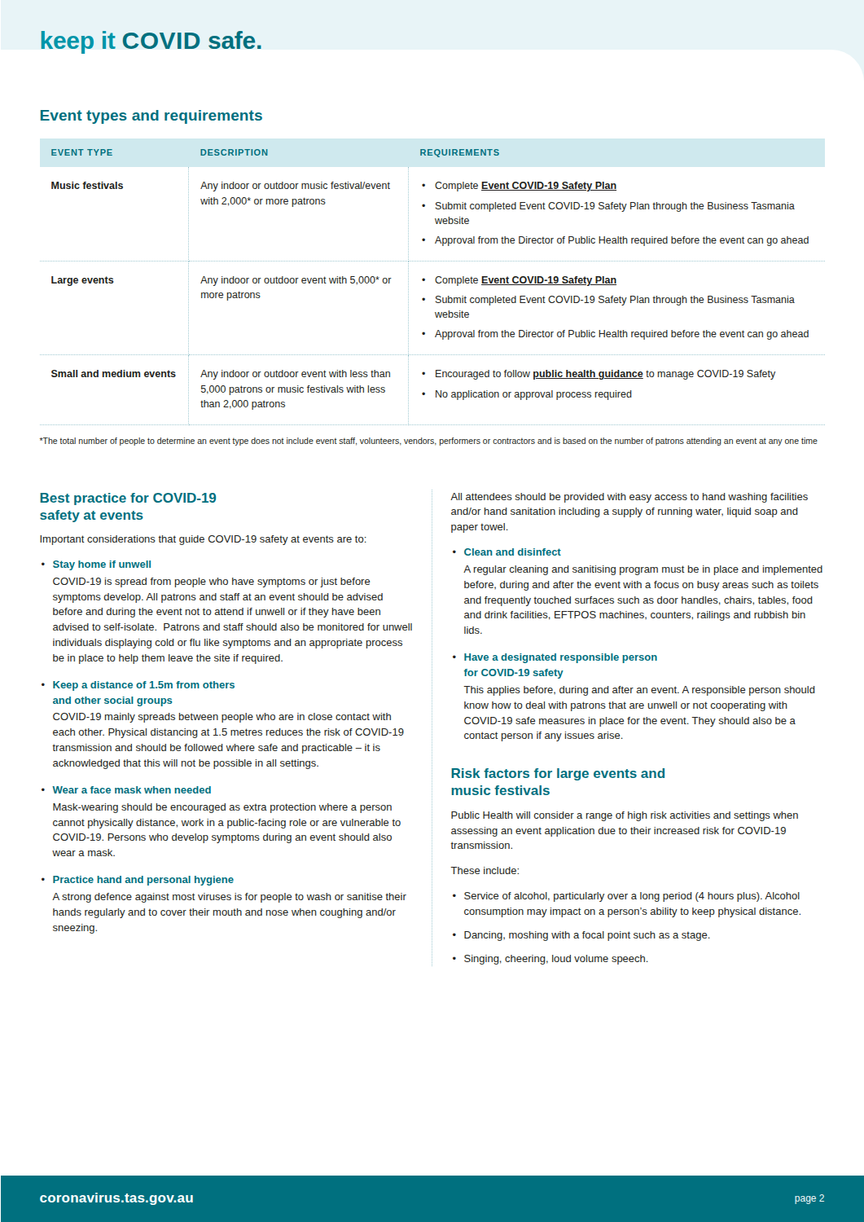keep it COVID safe.
Event types and requirements
| Event type | Description | Requirements |
| --- | --- | --- |
| Music festivals | Any indoor or outdoor music festival/event with 2,000* or more patrons | Complete Event COVID-19 Safety Plan Submit completed Event COVID-19 Safety Plan through the Business Tasmania website Approval from the Director of Public Health required before the event can go ahead |
| Large events | Any indoor or outdoor event with 5,000* or more patrons | Complete Event COVID-19 Safety Plan Submit completed Event COVID-19 Safety Plan through the Business Tasmania website Approval from the Director of Public Health required before the event can go ahead |
| Small and medium events | Any indoor or outdoor event with less than 5,000 patrons or music festivals with less than 2,000 patrons | Encouraged to follow public health guidance to manage COVID-19 Safety No application or approval process required |
*The total number of people to determine an event type does not include event staff, volunteers, vendors, performers or contractors and is based on the number of patrons attending an event at any one time
Best practice for COVID-19
safety at events
Important considerations that guide COVID-19 safety at events are to:
Stay home if unwell COVID-19 is spread from people who have symptoms or just before symptoms develop. All patrons and staff at an event should be advised before and during the event not to attend if unwell or if they have been advised to self-isolate. Patrons and staff should also be monitored for unwell individuals displaying cold or flu like symptoms and an appropriate process be in place to help them leave the site if required.
Keep a distance of 1.5m from others
and other social groups COVID-19 mainly spreads between people who are in close contact with each other. Physical distancing at 1.5 metres reduces the risk of COVID-19 transmission and should be followed where safe and practicable – it is acknowledged that this will not be possible in all settings.
Wear a face mask when needed Mask-wearing should be encouraged as extra protection where a person cannot physically distance, work in a public-facing role or are vulnerable to COVID-19. Persons who develop symptoms during an event should also wear a mask.
Practice hand and personal hygiene A strong defence against most viruses is for people to wash or sanitise their hands regularly and to cover their mouth and nose when coughing and/or sneezing.
All attendees should be provided with easy access to hand washing facilities and/or hand sanitation including a supply of running water, liquid soap and paper towel.
Clean and disinfect A regular cleaning and sanitising program must be in place and implemented before, during and after the event with a focus on busy areas such as toilets and frequently touched surfaces such as door handles, chairs, tables, food and drink facilities, EFTPOS machines, counters, railings and rubbish bin lids.
Have a designated responsible person
for COVID-19 safety This applies before, during and after an event. A responsible person should know how to deal with patrons that are unwell or not cooperating with COVID-19 safe measures in place for the event. They should also be a contact person if any issues arise.
Risk factors for large events and
music festivals
Public Health will consider a range of high risk activities and settings when assessing an event application due to their increased risk for COVID-19 transmission.
These include:
Service of alcohol, particularly over a long period (4 hours plus). Alcohol consumption may impact on a person’s ability to keep physical distance.
Dancing, moshing with a focal point such as a stage.
Singing, cheering, loud volume speech.
coronavirus.tas.gov.au page 2